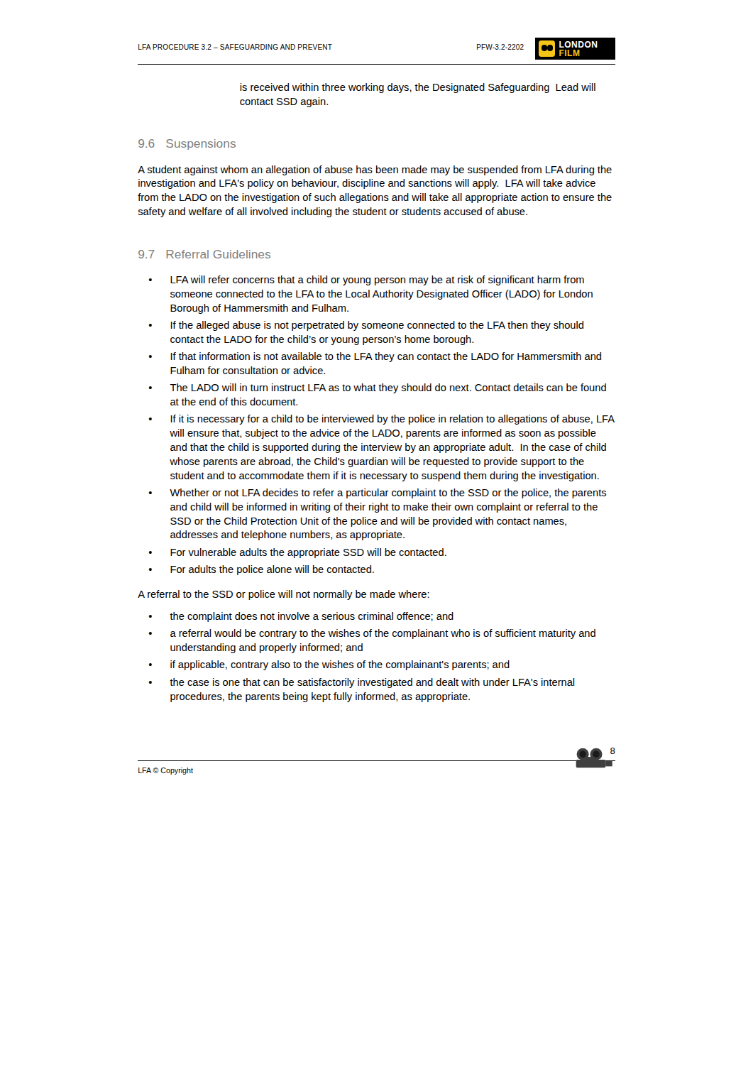LFA PROCEDURE 3.2 – SAFEGUARDING AND PREVENT
PFW-3.2-2202
LONDON FILM
is received within three working days, the Designated Safeguarding Lead will contact SSD again.
9.6 Suspensions
A student against whom an allegation of abuse has been made may be suspended from LFA during the investigation and LFA's policy on behaviour, discipline and sanctions will apply. LFA will take advice from the LADO on the investigation of such allegations and will take all appropriate action to ensure the safety and welfare of all involved including the student or students accused of abuse.
9.7 Referral Guidelines
LFA will refer concerns that a child or young person may be at risk of significant harm from someone connected to the LFA to the Local Authority Designated Officer (LADO) for London Borough of Hammersmith and Fulham.
If the alleged abuse is not perpetrated by someone connected to the LFA then they should contact the LADO for the child’s or young person’s home borough.
If that information is not available to the LFA they can contact the LADO for Hammersmith and Fulham for consultation or advice.
The LADO will in turn instruct LFA as to what they should do next. Contact details can be found at the end of this document.
If it is necessary for a child to be interviewed by the police in relation to allegations of abuse, LFA will ensure that, subject to the advice of the LADO, parents are informed as soon as possible and that the child is supported during the interview by an appropriate adult. In the case of child whose parents are abroad, the Child's guardian will be requested to provide support to the student and to accommodate them if it is necessary to suspend them during the investigation.
Whether or not LFA decides to refer a particular complaint to the SSD or the police, the parents and child will be informed in writing of their right to make their own complaint or referral to the SSD or the Child Protection Unit of the police and will be provided with contact names, addresses and telephone numbers, as appropriate.
For vulnerable adults the appropriate SSD will be contacted.
For adults the police alone will be contacted.
A referral to the SSD or police will not normally be made where:
the complaint does not involve a serious criminal offence; and
a referral would be contrary to the wishes of the complainant who is of sufficient maturity and understanding and properly informed; and
if applicable, contrary also to the wishes of the complainant's parents; and
the case is one that can be satisfactorily investigated and dealt with under LFA's internal procedures, the parents being kept fully informed, as appropriate.
8
LFA © Copyright